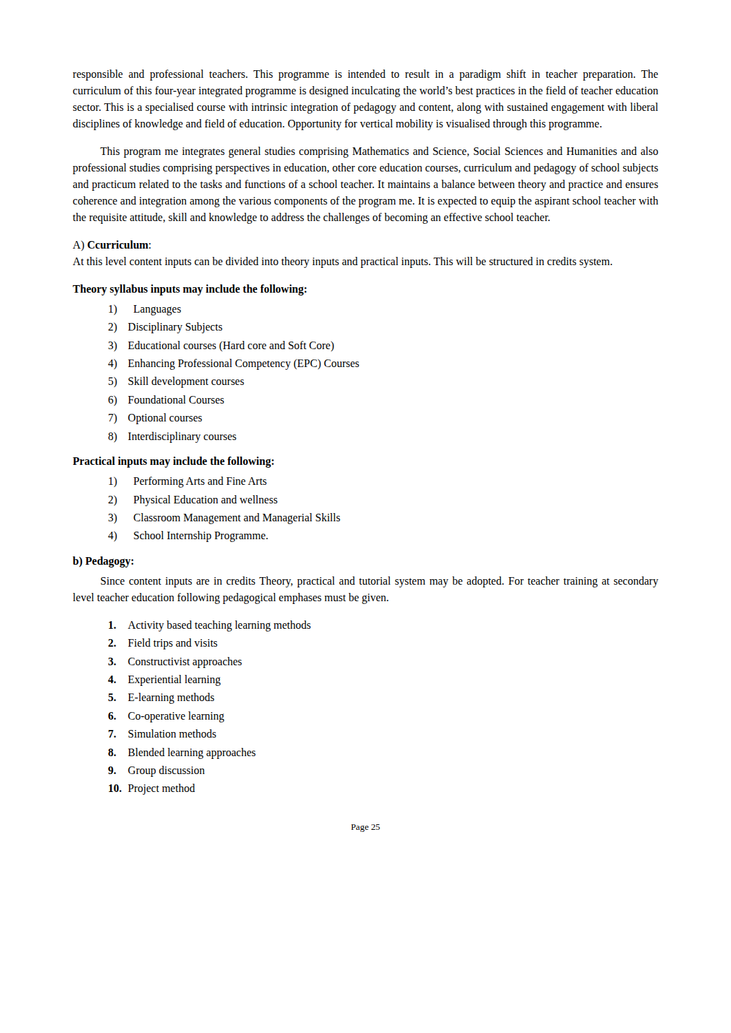responsible and professional teachers. This programme is intended to result in a paradigm shift in teacher preparation. The curriculum of this four-year integrated programme is designed inculcating the world’s best practices in the field of teacher education sector. This is a specialised course with intrinsic integration of pedagogy and content, along with sustained engagement with liberal disciplines of knowledge and field of education. Opportunity for vertical mobility is visualised through this programme.
This program me integrates general studies comprising Mathematics and Science, Social Sciences and Humanities and also professional studies comprising perspectives in education, other core education courses, curriculum and pedagogy of school subjects and practicum related to the tasks and functions of a school teacher. It maintains a balance between theory and practice and ensures coherence and integration among the various components of the program me. It is expected to equip the aspirant school teacher with the requisite attitude, skill and knowledge to address the challenges of becoming an effective school teacher.
A) Ccurriculum:
At this level content inputs can be divided into theory inputs and practical inputs. This will be structured in credits system.
Theory syllabus inputs may include the following:
1) Languages
2) Disciplinary Subjects
3) Educational courses (Hard core and Soft Core)
4) Enhancing Professional Competency (EPC) Courses
5) Skill development courses
6) Foundational Courses
7) Optional courses
8) Interdisciplinary courses
Practical inputs may include the following:
1) Performing Arts and Fine Arts
2) Physical Education and wellness
3) Classroom Management and Managerial Skills
4) School Internship Programme.
b) Pedagogy:
Since content inputs are in credits Theory, practical and tutorial system may be adopted. For teacher training at secondary level teacher education following pedagogical emphases must be given.
Activity based teaching learning methods
Field trips and visits
Constructivist approaches
Experiential learning
E-learning methods
Co-operative learning
Simulation methods
Blended learning approaches
Group discussion
Project method
Page 25